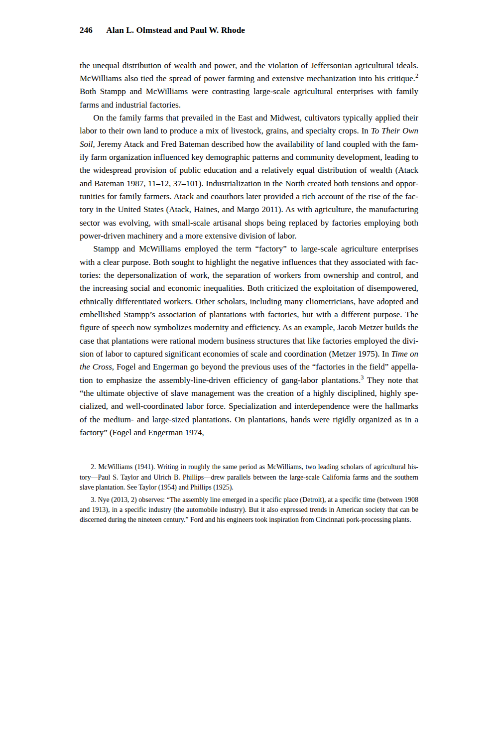246 Alan L. Olmstead and Paul W. Rhode
the unequal distribution of wealth and power, and the violation of Jeffersonian agricultural ideals. McWilliams also tied the spread of power farming and extensive mechanization into his critique.2 Both Stampp and McWilliams were contrasting large-scale agricultural enterprises with family farms and industrial factories.
On the family farms that prevailed in the East and Midwest, cultivators typically applied their labor to their own land to produce a mix of livestock, grains, and specialty crops. In To Their Own Soil, Jeremy Atack and Fred Bateman described how the availability of land coupled with the family farm organization influenced key demographic patterns and community development, leading to the widespread provision of public education and a relatively equal distribution of wealth (Atack and Bateman 1987, 11–12, 37–101). Industrialization in the North created both tensions and opportunities for family farmers. Atack and coauthors later provided a rich account of the rise of the factory in the United States (Atack, Haines, and Margo 2011). As with agriculture, the manufacturing sector was evolving, with small-scale artisanal shops being replaced by factories employing both power-driven machinery and a more extensive division of labor.
Stampp and McWilliams employed the term “factory” to large-scale agriculture enterprises with a clear purpose. Both sought to highlight the negative influences that they associated with factories: the depersonalization of work, the separation of workers from ownership and control, and the increasing social and economic inequalities. Both criticized the exploitation of disempowered, ethnically differentiated workers. Other scholars, including many cliometricians, have adopted and embellished Stampp’s association of plantations with factories, but with a different purpose. The figure of speech now symbolizes modernity and efficiency. As an example, Jacob Metzer builds the case that plantations were rational modern business structures that like factories employed the division of labor to captured significant economies of scale and coordination (Metzer 1975). In Time on the Cross, Fogel and Engerman go beyond the previous uses of the “factories in the field” appellation to emphasize the assembly-line-driven efficiency of gang-labor plantations.3 They note that “the ultimate objective of slave management was the creation of a highly disciplined, highly specialized, and well-coordinated labor force. Specialization and interdependence were the hallmarks of the medium- and large-sized plantations. On plantations, hands were rigidly organized as in a factory” (Fogel and Engerman 1974,
2. McWilliams (1941). Writing in roughly the same period as McWilliams, two leading scholars of agricultural history—Paul S. Taylor and Ulrich B. Phillips—drew parallels between the large-scale California farms and the southern slave plantation. See Taylor (1954) and Phillips (1925).
3. Nye (2013, 2) observes: “The assembly line emerged in a specific place (Detroit), at a specific time (between 1908 and 1913), in a specific industry (the automobile industry). But it also expressed trends in American society that can be discerned during the nineteen century.” Ford and his engineers took inspiration from Cincinnati pork-processing plants.